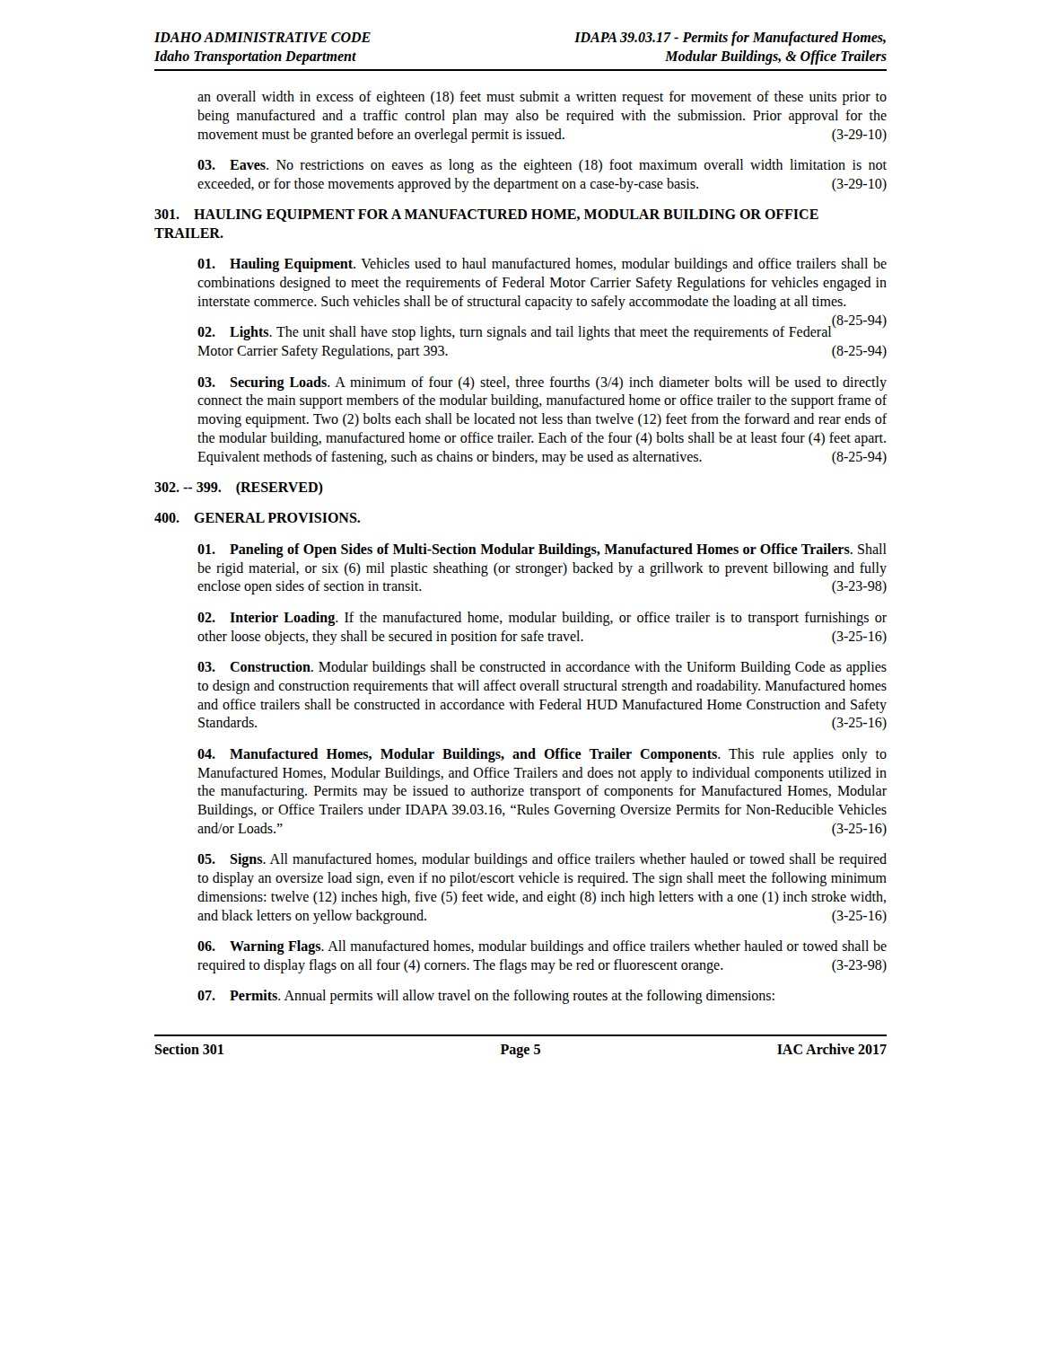| IDAHO ADMINISTRATIVE CODE | IDAPA 39.03.17 - Permits for Manufactured Homes, |
| Idaho Transportation Department | Modular Buildings, & Office Trailers |
an overall width in excess of eighteen (18) feet must submit a written request for movement of these units prior to being manufactured and a traffic control plan may also be required with the submission. Prior approval for the movement must be granted before an overlegal permit is issued.(3-29-10)
03. Eaves. No restrictions on eaves as long as the eighteen (18) foot maximum overall width limitation is not exceeded, or for those movements approved by the department on a case-by-case basis.(3-29-10)
301. HAULING EQUIPMENT FOR A MANUFACTURED HOME, MODULAR BUILDING OR OFFICE TRAILER.
01. Hauling Equipment. Vehicles used to haul manufactured homes, modular buildings and office trailers shall be combinations designed to meet the requirements of Federal Motor Carrier Safety Regulations for vehicles engaged in interstate commerce. Such vehicles shall be of structural capacity to safely accommodate the loading at all times.(8-25-94)
02. Lights. The unit shall have stop lights, turn signals and tail lights that meet the requirements of Federal Motor Carrier Safety Regulations, part 393.(8-25-94)
03. Securing Loads. A minimum of four (4) steel, three fourths (3/4) inch diameter bolts will be used to directly connect the main support members of the modular building, manufactured home or office trailer to the support frame of moving equipment. Two (2) bolts each shall be located not less than twelve (12) feet from the forward and rear ends of the modular building, manufactured home or office trailer. Each of the four (4) bolts shall be at least four (4) feet apart. Equivalent methods of fastening, such as chains or binders, may be used as alternatives.(8-25-94)
302. -- 399. (RESERVED)
400. GENERAL PROVISIONS.
01. Paneling of Open Sides of Multi-Section Modular Buildings, Manufactured Homes or Office Trailers. Shall be rigid material, or six (6) mil plastic sheathing (or stronger) backed by a grillwork to prevent billowing and fully enclose open sides of section in transit.(3-23-98)
02. Interior Loading. If the manufactured home, modular building, or office trailer is to transport furnishings or other loose objects, they shall be secured in position for safe travel.(3-25-16)
03. Construction. Modular buildings shall be constructed in accordance with the Uniform Building Code as applies to design and construction requirements that will affect overall structural strength and roadability. Manufactured homes and office trailers shall be constructed in accordance with Federal HUD Manufactured Home Construction and Safety Standards.(3-25-16)
04. Manufactured Homes, Modular Buildings, and Office Trailer Components. This rule applies only to Manufactured Homes, Modular Buildings, and Office Trailers and does not apply to individual components utilized in the manufacturing. Permits may be issued to authorize transport of components for Manufactured Homes, Modular Buildings, or Office Trailers under IDAPA 39.03.16, “Rules Governing Oversize Permits for Non-Reducible Vehicles and/or Loads.”(3-25-16)
05. Signs. All manufactured homes, modular buildings and office trailers whether hauled or towed shall be required to display an oversize load sign, even if no pilot/escort vehicle is required. The sign shall meet the following minimum dimensions: twelve (12) inches high, five (5) feet wide, and eight (8) inch high letters with a one (1) inch stroke width, and black letters on yellow background.(3-25-16)
06. Warning Flags. All manufactured homes, modular buildings and office trailers whether hauled or towed shall be required to display flags on all four (4) corners. The flags may be red or fluorescent orange.(3-23-98)
07. Permits. Annual permits will allow travel on the following routes at the following dimensions:
| Section 301 | Page 5 | IAC Archive 2017 |